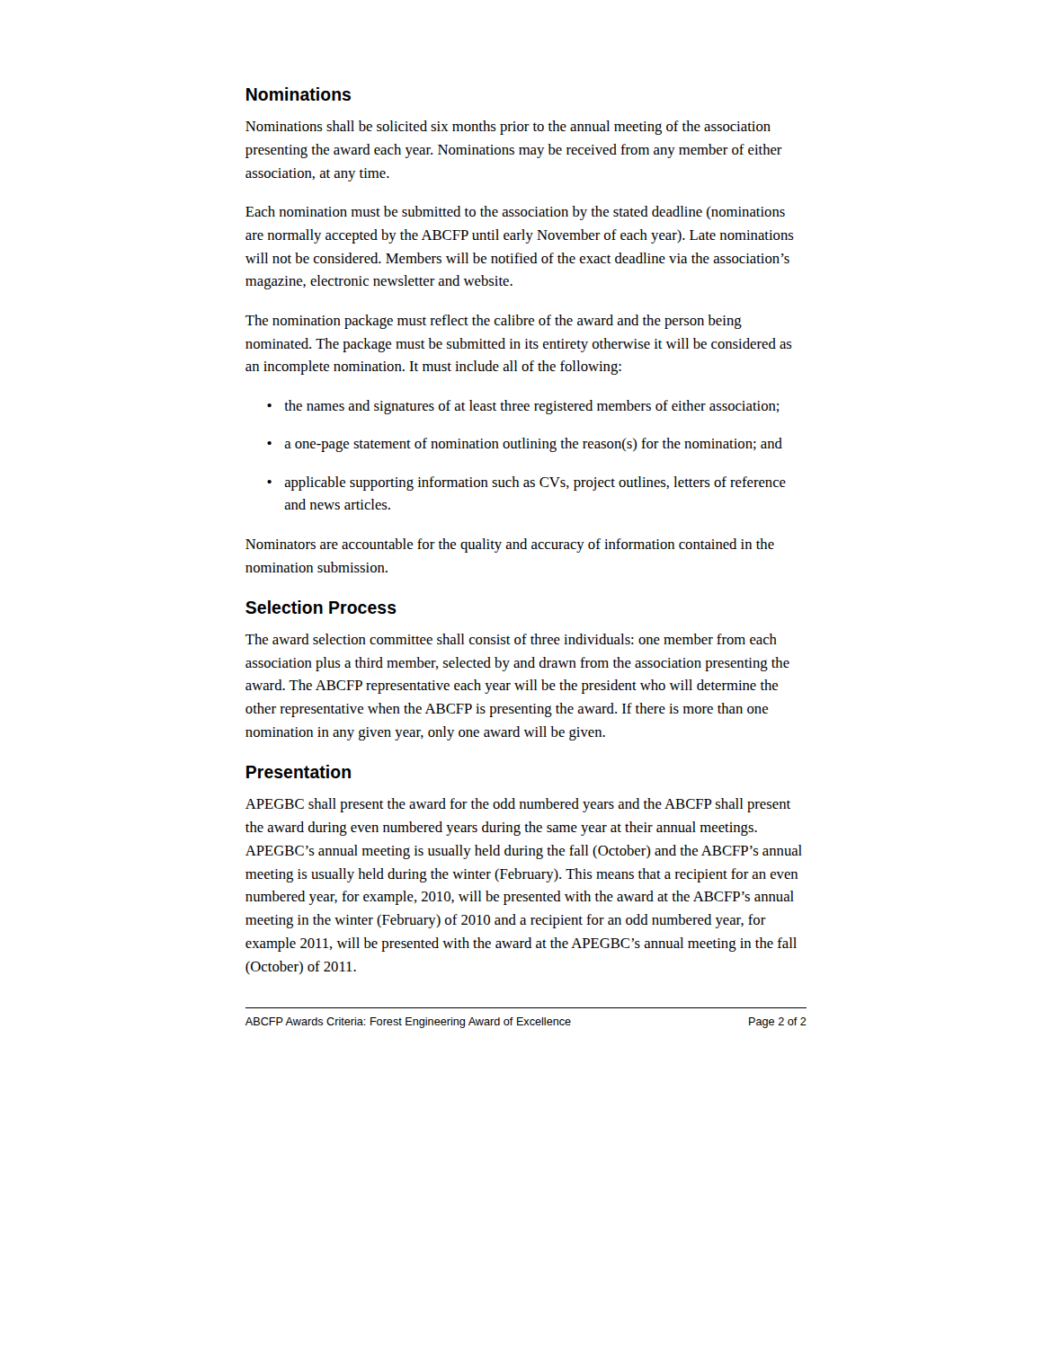Nominations
Nominations shall be solicited six months prior to the annual meeting of the association presenting the award each year. Nominations may be received from any member of either association, at any time.
Each nomination must be submitted to the association by the stated deadline (nominations are normally accepted by the ABCFP until early November of each year). Late nominations will not be considered. Members will be notified of the exact deadline via the association’s magazine, electronic newsletter and website.
The nomination package must reflect the calibre of the award and the person being nominated. The package must be submitted in its entirety otherwise it will be considered as an incomplete nomination. It must include all of the following:
the names and signatures of at least three registered members of either association;
a one-page statement of nomination outlining the reason(s) for the nomination; and
applicable supporting information such as CVs, project outlines, letters of reference and news articles.
Nominators are accountable for the quality and accuracy of information contained in the nomination submission.
Selection Process
The award selection committee shall consist of three individuals: one member from each association plus a third member, selected by and drawn from the association presenting the award. The ABCFP representative each year will be the president who will determine the other representative when the ABCFP is presenting the award. If there is more than one nomination in any given year, only one award will be given.
Presentation
APEGBC shall present the award for the odd numbered years and the ABCFP shall present the award during even numbered years during the same year at their annual meetings. APEGBC’s annual meeting is usually held during the fall (October) and the ABCFP’s annual meeting is usually held during the winter (February). This means that a recipient for an even numbered year, for example, 2010, will be presented with the award at the ABCFP’s annual meeting in the winter (February) of 2010 and a recipient for an odd numbered year, for example 2011, will be presented with the award at the APEGBC’s annual meeting in the fall (October) of 2011.
ABCFP Awards Criteria: Forest Engineering Award of Excellence
Page 2 of 2